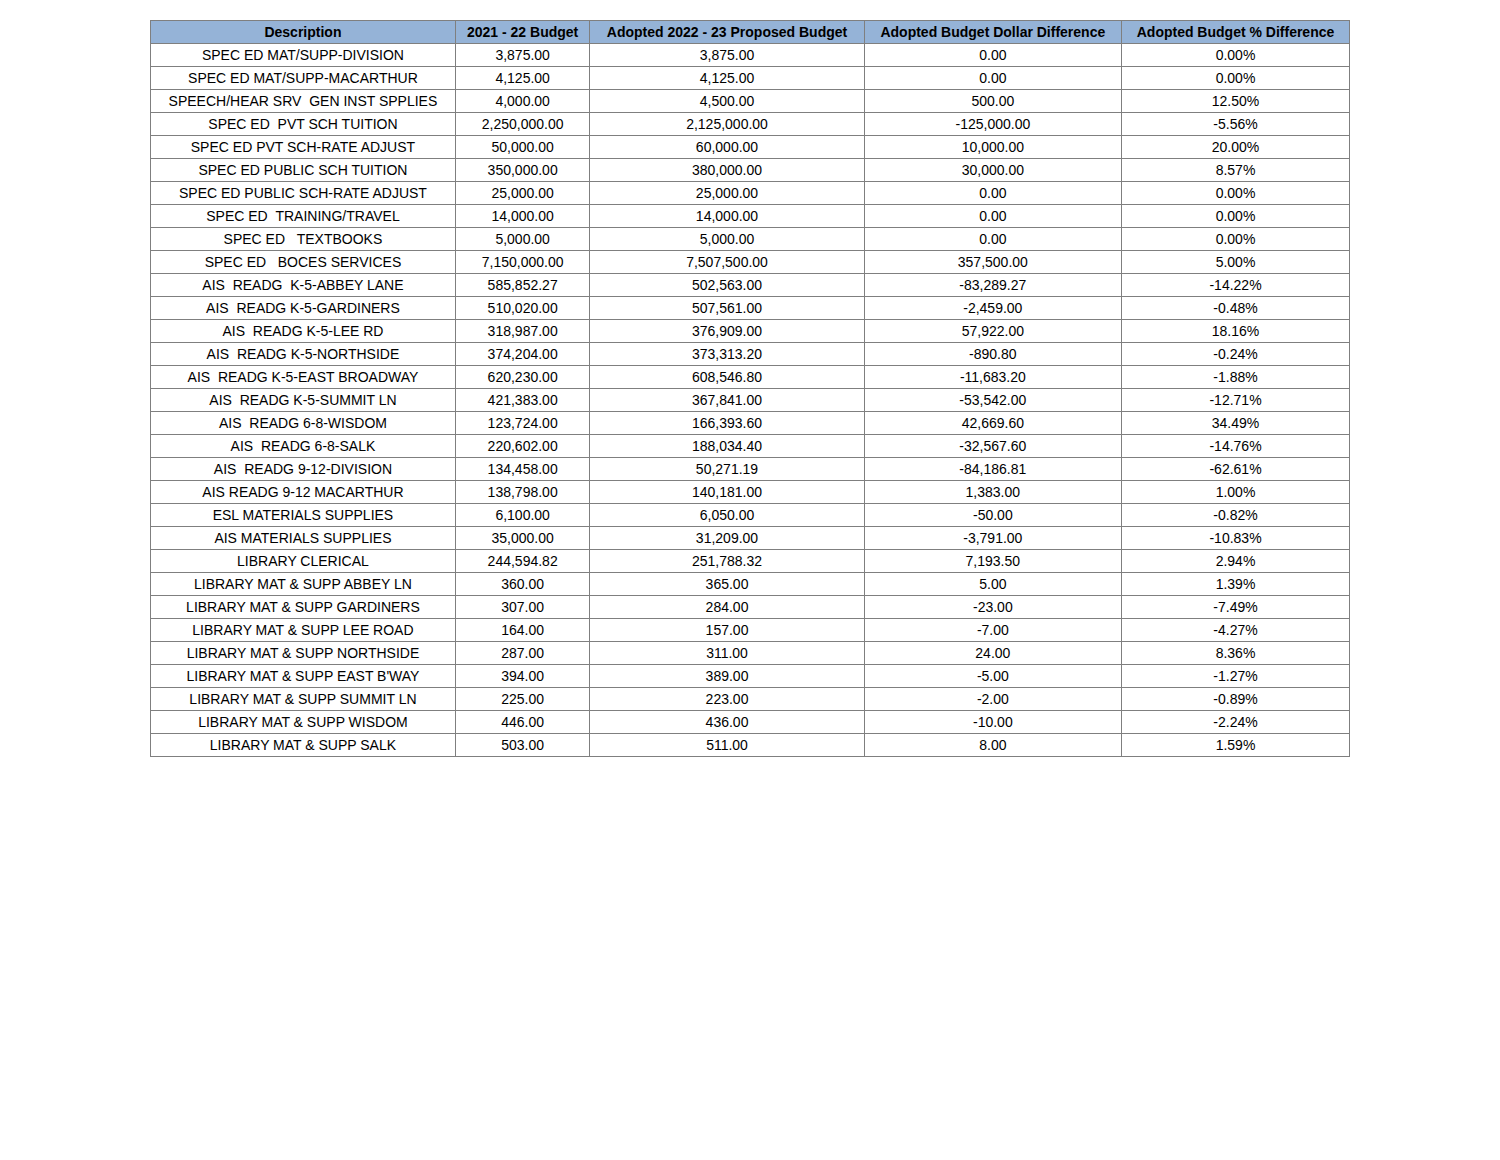| Description | 2021 - 22 Budget | Adopted 2022 - 23 Proposed Budget | Adopted Budget Dollar Difference | Adopted Budget % Difference |
| --- | --- | --- | --- | --- |
| SPEC ED MAT/SUPP-DIVISION | 3,875.00 | 3,875.00 | 0.00 | 0.00% |
| SPEC ED MAT/SUPP-MACARTHUR | 4,125.00 | 4,125.00 | 0.00 | 0.00% |
| SPEECH/HEAR SRV GEN INST SPPLIES | 4,000.00 | 4,500.00 | 500.00 | 12.50% |
| SPEC ED PVT SCH TUITION | 2,250,000.00 | 2,125,000.00 | -125,000.00 | -5.56% |
| SPEC ED PVT SCH-RATE ADJUST | 50,000.00 | 60,000.00 | 10,000.00 | 20.00% |
| SPEC ED PUBLIC SCH TUITION | 350,000.00 | 380,000.00 | 30,000.00 | 8.57% |
| SPEC ED PUBLIC SCH-RATE ADJUST | 25,000.00 | 25,000.00 | 0.00 | 0.00% |
| SPEC ED TRAINING/TRAVEL | 14,000.00 | 14,000.00 | 0.00 | 0.00% |
| SPEC ED TEXTBOOKS | 5,000.00 | 5,000.00 | 0.00 | 0.00% |
| SPEC ED BOCES SERVICES | 7,150,000.00 | 7,507,500.00 | 357,500.00 | 5.00% |
| AIS READG K-5-ABBEY LANE | 585,852.27 | 502,563.00 | -83,289.27 | -14.22% |
| AIS READG K-5-GARDINERS | 510,020.00 | 507,561.00 | -2,459.00 | -0.48% |
| AIS READG K-5-LEE RD | 318,987.00 | 376,909.00 | 57,922.00 | 18.16% |
| AIS READG K-5-NORTHSIDE | 374,204.00 | 373,313.20 | -890.80 | -0.24% |
| AIS READG K-5-EAST BROADWAY | 620,230.00 | 608,546.80 | -11,683.20 | -1.88% |
| AIS READG K-5-SUMMIT LN | 421,383.00 | 367,841.00 | -53,542.00 | -12.71% |
| AIS READG 6-8-WISDOM | 123,724.00 | 166,393.60 | 42,669.60 | 34.49% |
| AIS READG 6-8-SALK | 220,602.00 | 188,034.40 | -32,567.60 | -14.76% |
| AIS READG 9-12-DIVISION | 134,458.00 | 50,271.19 | -84,186.81 | -62.61% |
| AIS READG 9-12 MACARTHUR | 138,798.00 | 140,181.00 | 1,383.00 | 1.00% |
| ESL MATERIALS SUPPLIES | 6,100.00 | 6,050.00 | -50.00 | -0.82% |
| AIS MATERIALS SUPPLIES | 35,000.00 | 31,209.00 | -3,791.00 | -10.83% |
| LIBRARY CLERICAL | 244,594.82 | 251,788.32 | 7,193.50 | 2.94% |
| LIBRARY MAT & SUPP ABBEY LN | 360.00 | 365.00 | 5.00 | 1.39% |
| LIBRARY MAT & SUPP GARDINERS | 307.00 | 284.00 | -23.00 | -7.49% |
| LIBRARY MAT & SUPP LEE ROAD | 164.00 | 157.00 | -7.00 | -4.27% |
| LIBRARY MAT & SUPP NORTHSIDE | 287.00 | 311.00 | 24.00 | 8.36% |
| LIBRARY MAT & SUPP EAST B'WAY | 394.00 | 389.00 | -5.00 | -1.27% |
| LIBRARY MAT & SUPP SUMMIT LN | 225.00 | 223.00 | -2.00 | -0.89% |
| LIBRARY MAT & SUPP WISDOM | 446.00 | 436.00 | -10.00 | -2.24% |
| LIBRARY MAT & SUPP SALK | 503.00 | 511.00 | 8.00 | 1.59% |